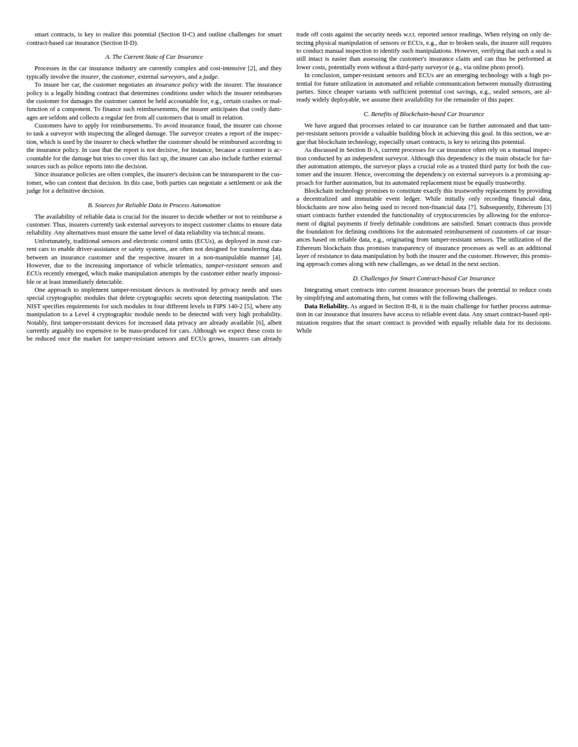smart contracts, is key to realize this potential (Section II-C) and outline challenges for smart contract-based car insurance (Section II-D).
A. The Current State of Car Insurance
Processes in the car insurance industry are currently complex and cost-intensive [2], and they typically involve the insurer, the customer, external surveyors, and a judge.
To insure her car, the customer negotiates an insurance policy with the insurer. The insurance policy is a legally binding contract that determines conditions under which the insurer reimburses the customer for damages the customer cannot be held accountable for, e.g., certain crashes or malfunction of a component. To finance such reimbursements, the insurer anticipates that costly damages are seldom and collects a regular fee from all customers that is small in relation.
Customers have to apply for reimbursements. To avoid insurance fraud, the insurer can choose to task a surveyor with inspecting the alleged damage. The surveyor creates a report of the inspection, which is used by the insurer to check whether the customer should be reimbursed according to the insurance policy. In case that the report is not decisive, for instance, because a customer is accountable for the damage but tries to cover this fact up, the insurer can also include further external sources such as police reports into the decision.
Since insurance policies are often complex, the insurer's decision can be intransparent to the customer, who can contest that decision. In this case, both parties can negotiate a settlement or ask the judge for a definitive decision.
B. Sources for Reliable Data in Process Automation
The availability of reliable data is crucial for the insurer to decide whether or not to reimburse a customer. Thus, insurers currently task external surveyors to inspect customer claims to ensure data reliability. Any alternatives must ensure the same level of data reliability via technical means.
Unfortunately, traditional sensors and electronic control units (ECUs), as deployed in most current cars to enable driver-assistance or safety systems, are often not designed for transferring data between an insurance customer and the respective insurer in a non-manipulable manner [4]. However, due to the increasing importance of vehicle telematics, tamper-resistant sensors and ECUs recently emerged, which make manipulation attempts by the customer either nearly impossible or at least immediately detectable.
One approach to implement tamper-resistant devices is motivated by privacy needs and uses special cryptographic modules that delete cryptographic secrets upon detecting manipulation. The NIST specifies requirements for such modules in four different levels in FIPS 140-2 [5], where any manipulation to a Level 4 cryptographic module needs to be detected with very high probability. Notably, first tamper-resistant devices for increased data privacy are already available [6], albeit currently arguably too expensive to be mass-produced for cars. Although we expect these costs to be reduced once the market for tamper-resistant sensors and ECUs grows, insurers can already trade off costs against the security needs w.r.t. reported sensor readings. When relying on only detecting physical manipulation of sensors or ECUs, e.g., due to broken seals, the insurer still requires to conduct manual inspection to identify such manipulations. However, verifying that such a seal is still intact is easier than assessing the customer's insurance claim and can thus be performed at lower costs, potentially even without a third-party surveyor (e.g., via online photo proof).
In conclusion, tamper-resistant sensors and ECUs are an emerging technology with a high potential for future utilization in automated and reliable communication between mutually distrusting parties. Since cheaper variants with sufficient potential cost savings, e.g., sealed sensors, are already widely deployable, we assume their availability for the remainder of this paper.
C. Benefits of Blockchain-based Car Insurance
We have argued that processes related to car insurance can be further automated and that tamper-resistant sensors provide a valuable building block in achieving this goal. In this section, we argue that blockchain technology, especially smart contracts, is key to seizing this potential.
As discussed in Section II-A, current processes for car insurance often rely on a manual inspection conducted by an independent surveyor. Although this dependency is the main obstacle for further automation attempts, the surveyor plays a crucial role as a trusted third party for both the customer and the insurer. Hence, overcoming the dependency on external surveyors is a promising approach for further automation, but its automated replacement must be equally trustworthy.
Blockchain technology promises to constitute exactly this trustworthy replacement by providing a decentralized and immutable event ledger. While initially only recording financial data, blockchains are now also being used to record non-financial data [7]. Subsequently, Ethereum [3] smart contracts further extended the functionality of cryptocurrencies by allowing for the enforcement of digital payments if freely definable conditions are satisfied. Smart contracts thus provide the foundation for defining conditions for the automated reimbursement of customers of car insurances based on reliable data, e.g., originating from tamper-resistant sensors. The utilization of the Ethereum blockchain thus promises transparency of insurance processes as well as an additional layer of resistance to data manipulation by both the insurer and the customer. However, this promising approach comes along with new challenges, as we detail in the next section.
D. Challenges for Smart Contract-based Car Insurance
Integrating smart contracts into current insurance processes bears the potential to reduce costs by simplifying and automating them, but comes with the following challenges.
Data Reliability. As argued in Section II-B, it is the main challenge for further process automation in car insurance that insurers have access to reliable event data. Any smart contract-based optimization requires that the smart contract is provided with equally reliable data for its decisions. While